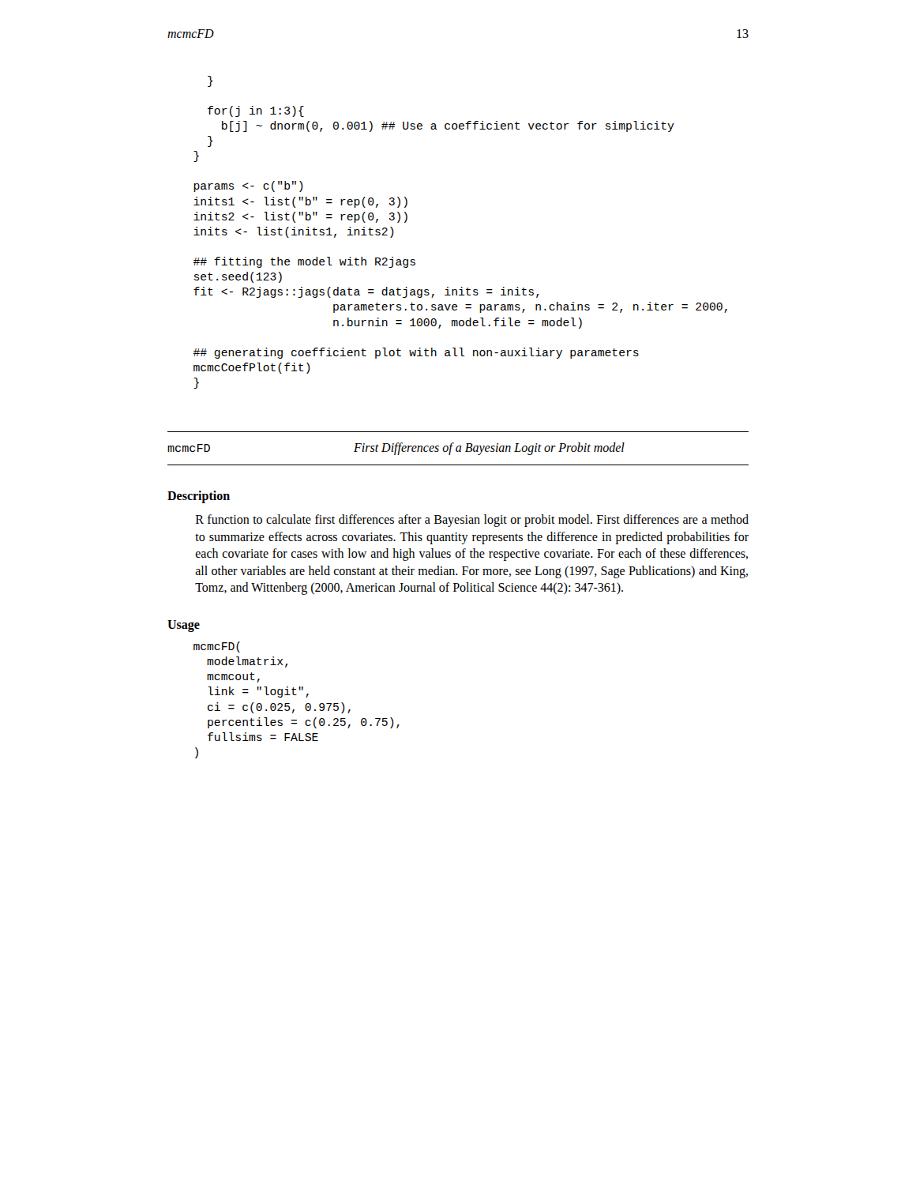mcmcFD 13
  }

  for(j in 1:3){
    b[j] ~ dnorm(0, 0.001) ## Use a coefficient vector for simplicity
  }
}

params <- c("b")
inits1 <- list("b" = rep(0, 3))
inits2 <- list("b" = rep(0, 3))
inits <- list(inits1, inits2)

## fitting the model with R2jags
set.seed(123)
fit <- R2jags::jags(data = datjags, inits = inits,
                    parameters.to.save = params, n.chains = 2, n.iter = 2000,
                    n.burnin = 1000, model.file = model)

## generating coefficient plot with all non-auxiliary parameters
mcmcCoefPlot(fit)
}
mcmcFD First Differences of a Bayesian Logit or Probit model
Description
R function to calculate first differences after a Bayesian logit or probit model. First differences are a method to summarize effects across covariates. This quantity represents the difference in predicted probabilities for each covariate for cases with low and high values of the respective covariate. For each of these differences, all other variables are held constant at their median. For more, see Long (1997, Sage Publications) and King, Tomz, and Wittenberg (2000, American Journal of Political Science 44(2): 347-361).
Usage
mcmcFD(
  modelmatrix,
  mcmcout,
  link = "logit",
  ci = c(0.025, 0.975),
  percentiles = c(0.25, 0.75),
  fullsims = FALSE
)